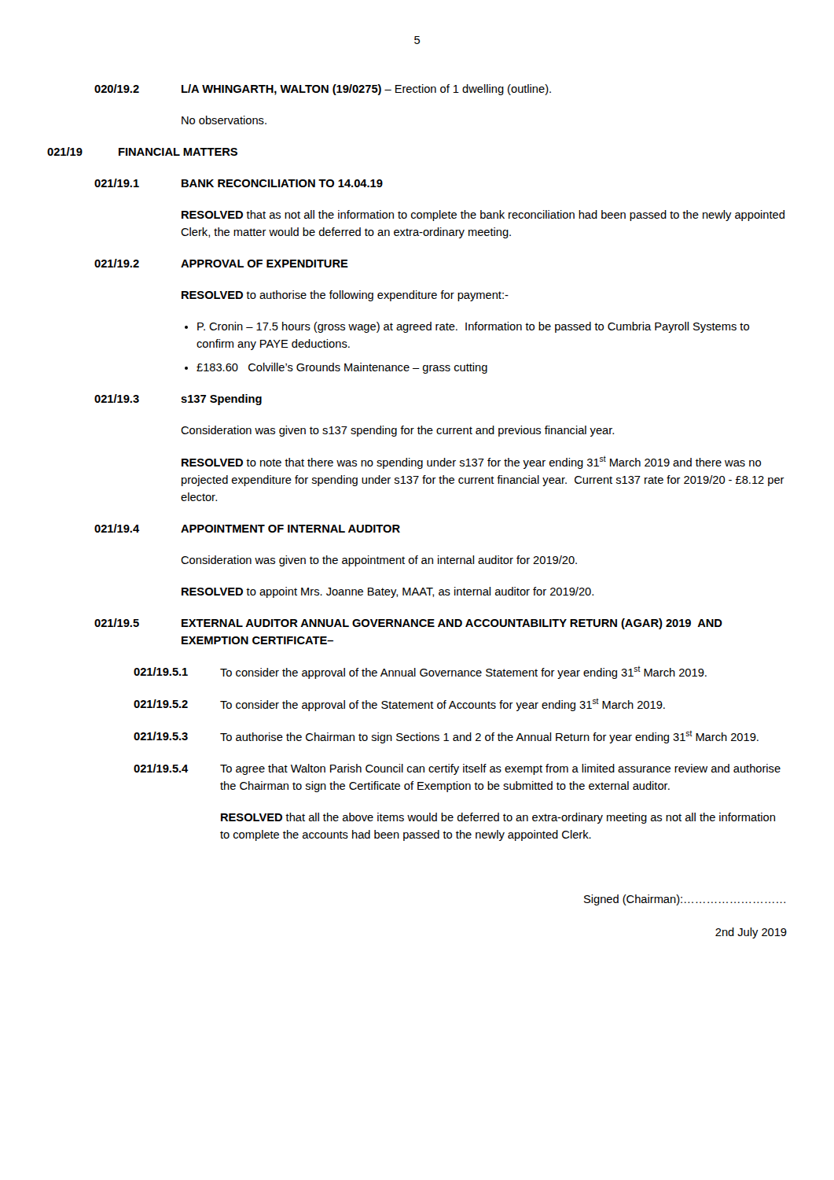5
020/19.2
L/A WHINGARTH, WALTON (19/0275) – Erection of 1 dwelling (outline).
No observations.
021/19
FINANCIAL MATTERS
021/19.1
BANK RECONCILIATION TO 14.04.19
RESOLVED that as not all the information to complete the bank reconciliation had been passed to the newly appointed Clerk, the matter would be deferred to an extra-ordinary meeting.
021/19.2
APPROVAL OF EXPENDITURE
RESOLVED to authorise the following expenditure for payment:-
P. Cronin – 17.5 hours (gross wage) at agreed rate. Information to be passed to Cumbria Payroll Systems to confirm any PAYE deductions.
£183.60 Colville’s Grounds Maintenance – grass cutting
021/19.3
s137 Spending
Consideration was given to s137 spending for the current and previous financial year.
RESOLVED to note that there was no spending under s137 for the year ending 31st March 2019 and there was no projected expenditure for spending under s137 for the current financial year. Current s137 rate for 2019/20 - £8.12 per elector.
021/19.4
APPOINTMENT OF INTERNAL AUDITOR
Consideration was given to the appointment of an internal auditor for 2019/20.
RESOLVED to appoint Mrs. Joanne Batey, MAAT, as internal auditor for 2019/20.
021/19.5
EXTERNAL AUDITOR ANNUAL GOVERNANCE AND ACCOUNTABILITY RETURN (AGAR) 2019 AND EXEMPTION CERTIFICATE–
021/19.5.1
To consider the approval of the Annual Governance Statement for year ending 31st March 2019.
021/19.5.2
To consider the approval of the Statement of Accounts for year ending 31st March 2019.
021/19.5.3
To authorise the Chairman to sign Sections 1 and 2 of the Annual Return for year ending 31st March 2019.
021/19.5.4
To agree that Walton Parish Council can certify itself as exempt from a limited assurance review and authorise the Chairman to sign the Certificate of Exemption to be submitted to the external auditor.
RESOLVED that all the above items would be deferred to an extra-ordinary meeting as not all the information to complete the accounts had been passed to the newly appointed Clerk.
Signed (Chairman):………………………
2nd July 2019